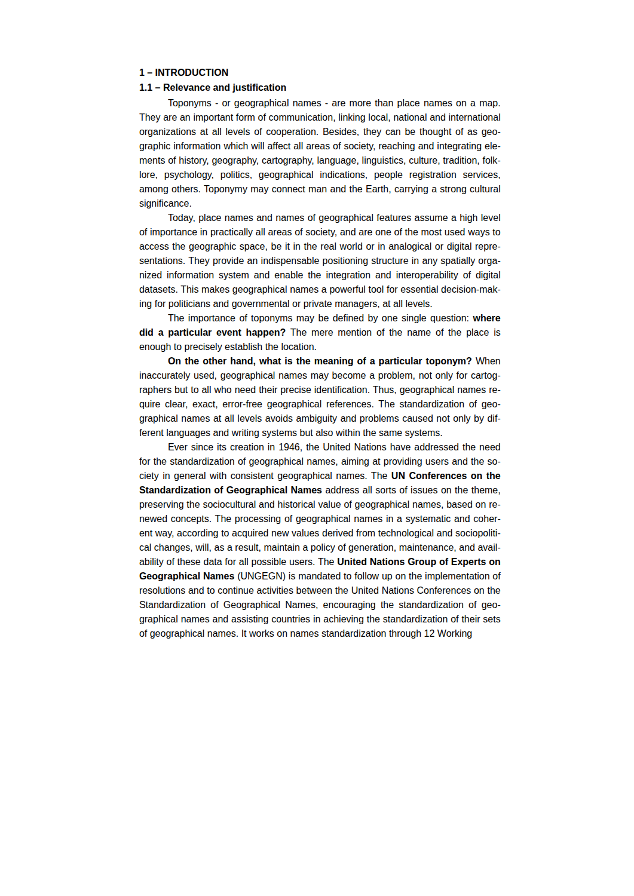1 – INTRODUCTION
1.1 – Relevance and justification
Toponyms - or geographical names - are more than place names on a map. They are an important form of communication, linking local, national and international organizations at all levels of cooperation. Besides, they can be thought of as geographic information which will affect all areas of society, reaching and integrating elements of history, geography, cartography, language, linguistics, culture, tradition, folklore, psychology, politics, geographical indications, people registration services, among others. Toponymy may connect man and the Earth, carrying a strong cultural significance.
Today, place names and names of geographical features assume a high level of importance in practically all areas of society, and are one of the most used ways to access the geographic space, be it in the real world or in analogical or digital representations. They provide an indispensable positioning structure in any spatially organized information system and enable the integration and interoperability of digital datasets. This makes geographical names a powerful tool for essential decision-making for politicians and governmental or private managers, at all levels.
The importance of toponyms may be defined by one single question: where did a particular event happen? The mere mention of the name of the place is enough to precisely establish the location.
On the other hand, what is the meaning of a particular toponym? When inaccurately used, geographical names may become a problem, not only for cartographers but to all who need their precise identification. Thus, geographical names require clear, exact, error-free geographical references. The standardization of geographical names at all levels avoids ambiguity and problems caused not only by different languages and writing systems but also within the same systems.
Ever since its creation in 1946, the United Nations have addressed the need for the standardization of geographical names, aiming at providing users and the society in general with consistent geographical names. The UN Conferences on the Standardization of Geographical Names address all sorts of issues on the theme, preserving the sociocultural and historical value of geographical names, based on renewed concepts. The processing of geographical names in a systematic and coherent way, according to acquired new values derived from technological and sociopolitical changes, will, as a result, maintain a policy of generation, maintenance, and availability of these data for all possible users. The United Nations Group of Experts on Geographical Names (UNGEGN) is mandated to follow up on the implementation of resolutions and to continue activities between the United Nations Conferences on the Standardization of Geographical Names, encouraging the standardization of geographical names and assisting countries in achieving the standardization of their sets of geographical names. It works on names standardization through 12 Working